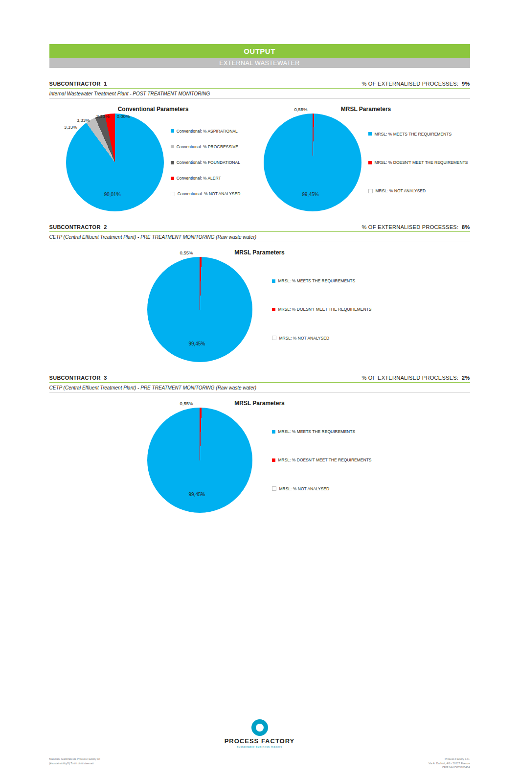OUTPUT
EXTERNAL WASTEWATER
SUBCONTRACTOR 1 % OF EXTERNALISED PROCESSES: 9%
Internal Wastewater Treatment Plant - POST TREATMENT MONITORING
Conventional Parameters
3,33% 3,33% 3,33% 0,00% 90,01%
Conventional: % ASPIRATIONAL
Conventional: % PROGRESSIVE
Conventional: % FOUNDATIONAL
Conventional: % ALERT
Conventional: % NOT ANALYSED
MRSL Parameters
0,55% 99,45%
MRSL: % MEETS THE REQUIREMENTS
MRSL: % DOESN'T MEET THE REQUIREMENTS
MRSL: % NOT ANALYSED
SUBCONTRACTOR 2 % OF EXTERNALISED PROCESSES: 8%
CETP (Central Effluent Treatment Plant) - PRE TREATMENT MONITORING (Raw waste water)
MRSL Parameters
0,55% 99,45%
MRSL: % MEETS THE REQUIREMENTS
MRSL: % DOESN'T MEET THE REQUIREMENTS
MRSL: % NOT ANALYSED
SUBCONTRACTOR 3 % OF EXTERNALISED PROCESSES: 2%
CETP (Central Effluent Treatment Plant) - PRE TREATMENT MONITORING (Raw waste water)
MRSL Parameters
0,55% 99,45%
MRSL: % MEETS THE REQUIREMENTS
MRSL: % DOESN'T MEET THE REQUIREMENTS
MRSL: % NOT ANALYSED
PROCESS FACTORY
sustainable business makers
Materiale realizzato da Process Factory srl
(#sustainability®) Tutti i diritti riservati
Process Factory s.r.l.
Via A. Da Noli, 4/6 - 50127 Firenze
CF/P.IVA 05805200484